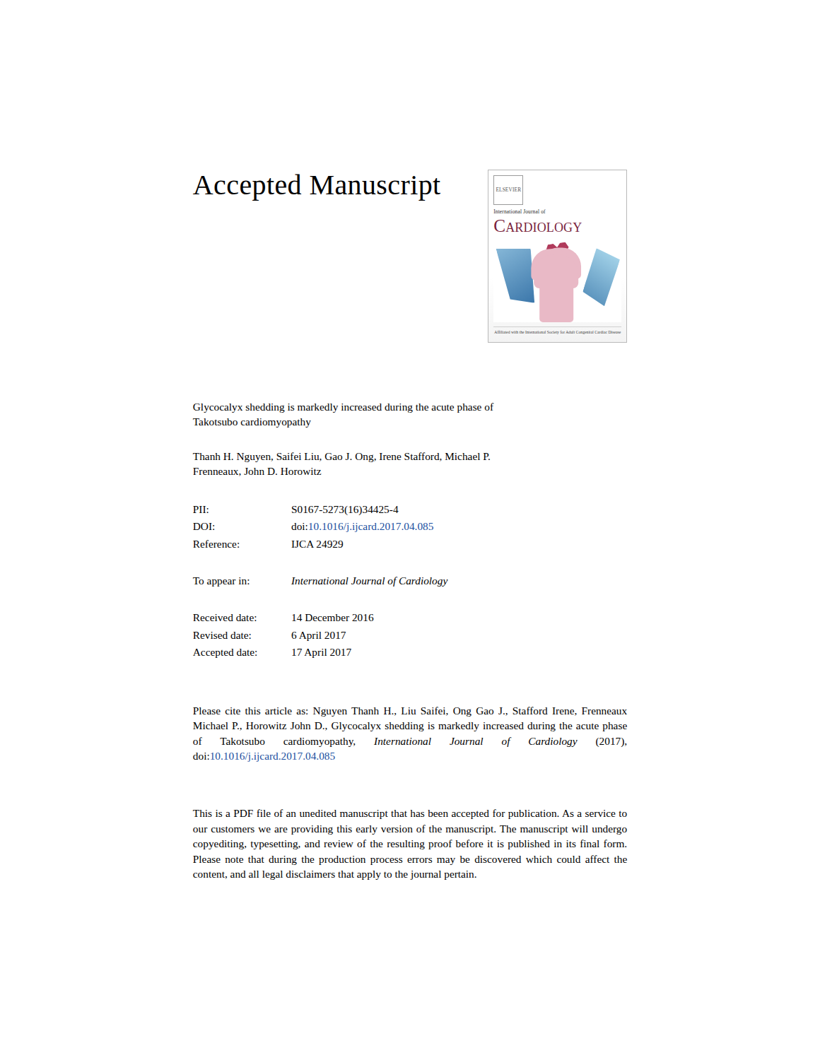Accepted Manuscript
ELSEVIER
International Journal of
Cardiology
Affiliated with the International Society for Adult Congenital Cardiac Disease
Glycocalyx shedding is markedly increased during the acute phase of Takotsubo cardiomyopathy
Thanh H. Nguyen, Saifei Liu, Gao J. Ong, Irene Stafford, Michael P. Frenneaux, John D. Horowitz
| PII: | S0167-5273(16)34425-4 |
| DOI: | doi: 10.1016/j.ijcard.2017.04.085 |
| Reference: | IJCA 24929 |
To appear in: International Journal of Cardiology
| Received date: | 14 December 2016 |
| Revised date: | 6 April 2017 |
| Accepted date: | 17 April 2017 |
Please cite this article as: Nguyen Thanh H., Liu Saifei, Ong Gao J., Stafford Irene, Frenneaux Michael P., Horowitz John D., Glycocalyx shedding is markedly increased during the acute phase of Takotsubo cardiomyopathy, International Journal of Cardiology (2017), doi:10.1016/j.ijcard.2017.04.085
This is a PDF file of an unedited manuscript that has been accepted for publication. As a service to our customers we are providing this early version of the manuscript. The manuscript will undergo copyediting, typesetting, and review of the resulting proof before it is published in its final form. Please note that during the production process errors may be discovered which could affect the content, and all legal disclaimers that apply to the journal pertain.